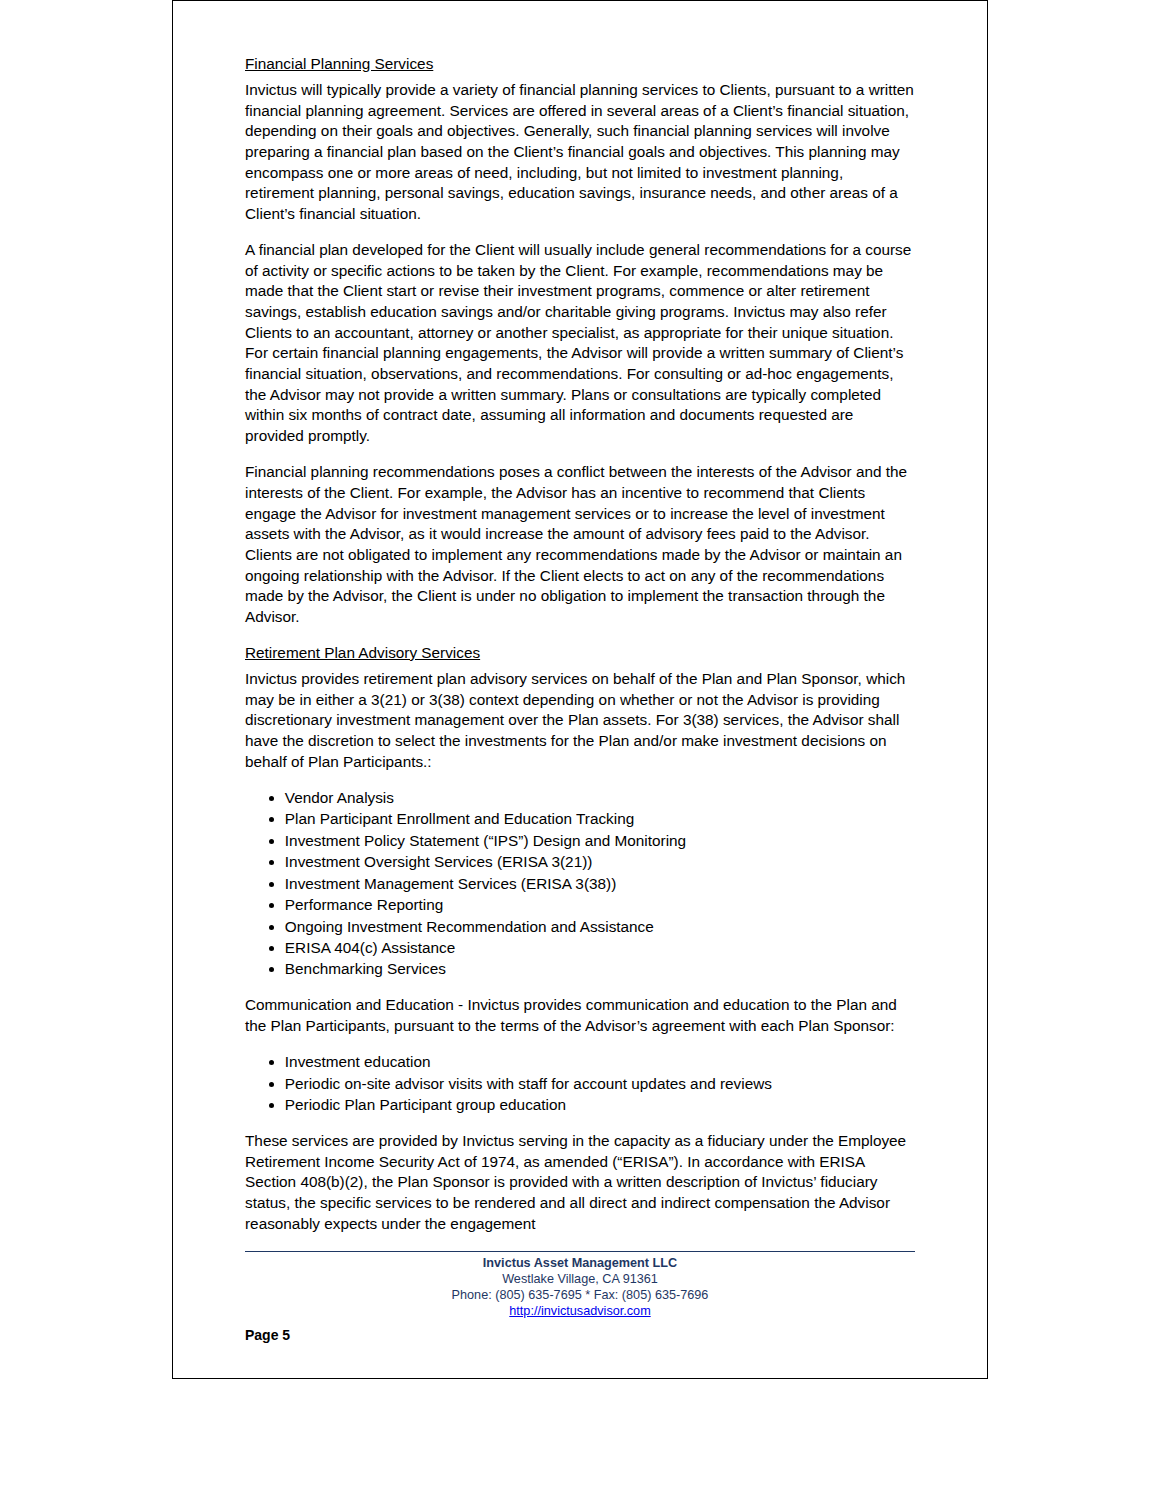Financial Planning Services
Invictus will typically provide a variety of financial planning services to Clients, pursuant to a written financial planning agreement. Services are offered in several areas of a Client’s financial situation, depending on their goals and objectives. Generally, such financial planning services will involve preparing a financial plan based on the Client’s financial goals and objectives. This planning may encompass one or more areas of need, including, but not limited to investment planning, retirement planning, personal savings, education savings, insurance needs, and other areas of a Client’s financial situation.
A financial plan developed for the Client will usually include general recommendations for a course of activity or specific actions to be taken by the Client. For example, recommendations may be made that the Client start or revise their investment programs, commence or alter retirement savings, establish education savings and/or charitable giving programs. Invictus may also refer Clients to an accountant, attorney or another specialist, as appropriate for their unique situation. For certain financial planning engagements, the Advisor will provide a written summary of Client’s financial situation, observations, and recommendations. For consulting or ad-hoc engagements, the Advisor may not provide a written summary. Plans or consultations are typically completed within six months of contract date, assuming all information and documents requested are provided promptly.
Financial planning recommendations poses a conflict between the interests of the Advisor and the interests of the Client. For example, the Advisor has an incentive to recommend that Clients engage the Advisor for investment management services or to increase the level of investment assets with the Advisor, as it would increase the amount of advisory fees paid to the Advisor. Clients are not obligated to implement any recommendations made by the Advisor or maintain an ongoing relationship with the Advisor. If the Client elects to act on any of the recommendations made by the Advisor, the Client is under no obligation to implement the transaction through the Advisor.
Retirement Plan Advisory Services
Invictus provides retirement plan advisory services on behalf of the Plan and Plan Sponsor, which may be in either a 3(21) or 3(38) context depending on whether or not the Advisor is providing discretionary investment management over the Plan assets. For 3(38) services, the Advisor shall have the discretion to select the investments for the Plan and/or make investment decisions on behalf of Plan Participants.:
Vendor Analysis
Plan Participant Enrollment and Education Tracking
Investment Policy Statement (“IPS”) Design and Monitoring
Investment Oversight Services (ERISA 3(21))
Investment Management Services (ERISA 3(38))
Performance Reporting
Ongoing Investment Recommendation and Assistance
ERISA 404(c) Assistance
Benchmarking Services
Communication and Education - Invictus provides communication and education to the Plan and the Plan Participants, pursuant to the terms of the Advisor’s agreement with each Plan Sponsor:
Investment education
Periodic on-site advisor visits with staff for account updates and reviews
Periodic Plan Participant group education
These services are provided by Invictus serving in the capacity as a fiduciary under the Employee Retirement Income Security Act of 1974, as amended (“ERISA”). In accordance with ERISA Section 408(b)(2), the Plan Sponsor is provided with a written description of Invictus’ fiduciary status, the specific services to be rendered and all direct and indirect compensation the Advisor reasonably expects under the engagement
Invictus Asset Management LLC
Westlake Village, CA 91361
Phone: (805) 635-7695 * Fax: (805) 635-7696
http://invictusadvisor.com
Page 5